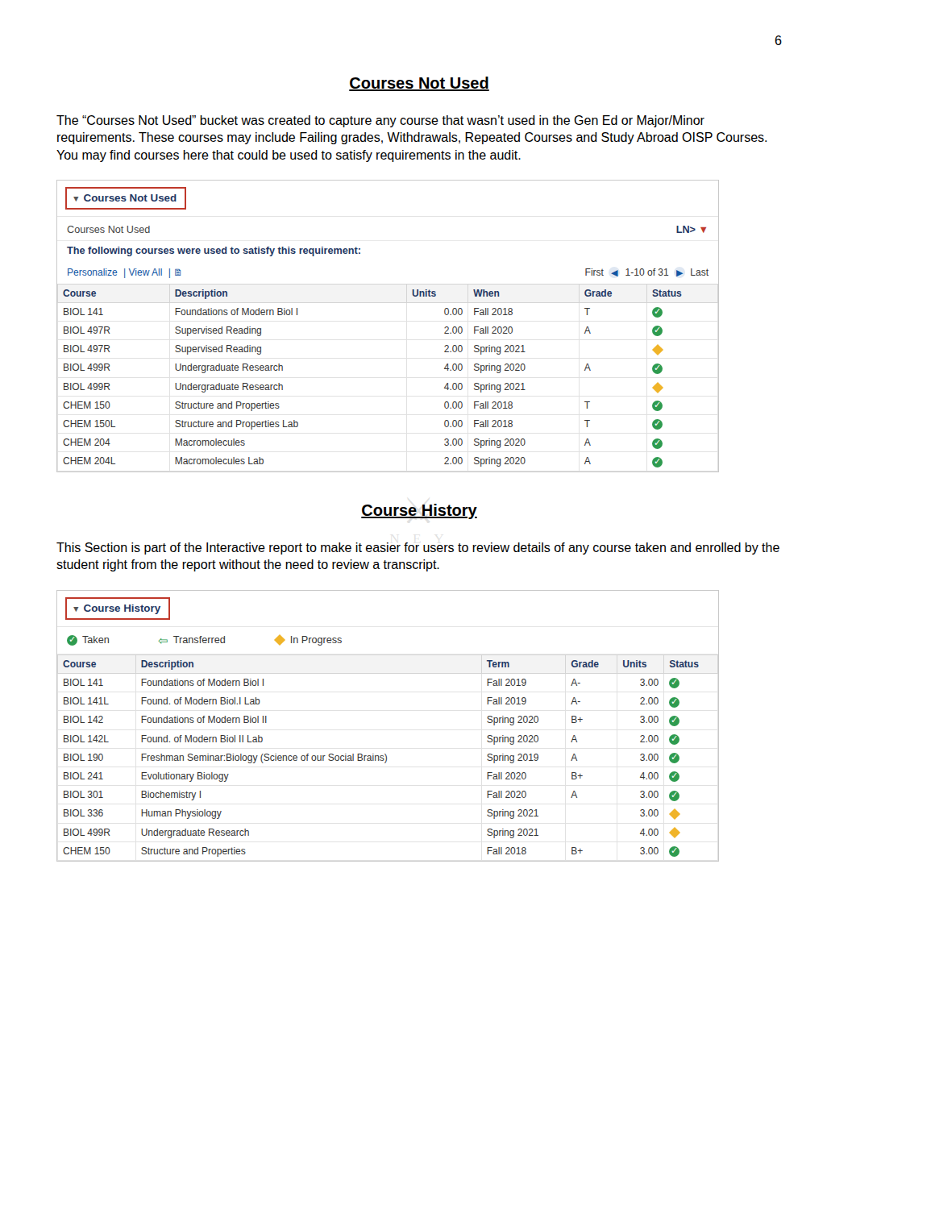6
Courses Not Used
The “Courses Not Used” bucket was created to capture any course that wasn’t used in the Gen Ed or Major/Minor requirements. These courses may include Failing grades, Withdrawals, Repeated Courses and Study Abroad OISP Courses. You may find courses here that could be used to satisfy requirements in the audit.
▼Courses Not Used
Courses Not Used LN> ▼
The following courses were used to satisfy this requirement:
Personalize | View All | 🗎 First ◀ 1-10 of 31 ▶ Last
| Course | Description | Units | When | Grade | Status |
| --- | --- | --- | --- | --- | --- |
| BIOL 141 | Foundations of Modern Biol I | 0.00 | Fall 2018 | T | |
| BIOL 497R | Supervised Reading | 2.00 | Fall 2020 | A | |
| BIOL 497R | Supervised Reading | 2.00 | Spring 2021 | | |
| BIOL 499R | Undergraduate Research | 4.00 | Spring 2020 | A | |
| BIOL 499R | Undergraduate Research | 4.00 | Spring 2021 | | |
| CHEM 150 | Structure and Properties | 0.00 | Fall 2018 | T | |
| CHEM 150L | Structure and Properties Lab | 0.00 | Fall 2018 | T | |
| CHEM 204 | Macromolecules | 3.00 | Spring 2020 | A | |
| CHEM 204L | Macromolecules Lab | 2.00 | Spring 2020 | A | |
⚔
N E Y
Course History
This Section is part of the Interactive report to make it easier for users to review details of any course taken and enrolled by the student right from the report without the need to review a transcript.
▼Course History
Taken ⇦ Transferred In Progress
| Course | Description | Term | Grade | Units | Status |
| --- | --- | --- | --- | --- | --- |
| BIOL 141 | Foundations of Modern Biol I | Fall 2019 | A- | 3.00 | |
| BIOL 141L | Found. of Modern Biol.I Lab | Fall 2019 | A- | 2.00 | |
| BIOL 142 | Foundations of Modern Biol II | Spring 2020 | B+ | 3.00 | |
| BIOL 142L | Found. of Modern Biol II Lab | Spring 2020 | A | 2.00 | |
| BIOL 190 | Freshman Seminar:Biology (Science of our Social Brains) | Spring 2019 | A | 3.00 | |
| BIOL 241 | Evolutionary Biology | Fall 2020 | B+ | 4.00 | |
| BIOL 301 | Biochemistry I | Fall 2020 | A | 3.00 | |
| BIOL 336 | Human Physiology | Spring 2021 | | 3.00 | |
| BIOL 499R | Undergraduate Research | Spring 2021 | | 4.00 | |
| CHEM 150 | Structure and Properties | Fall 2018 | B+ | 3.00 | |